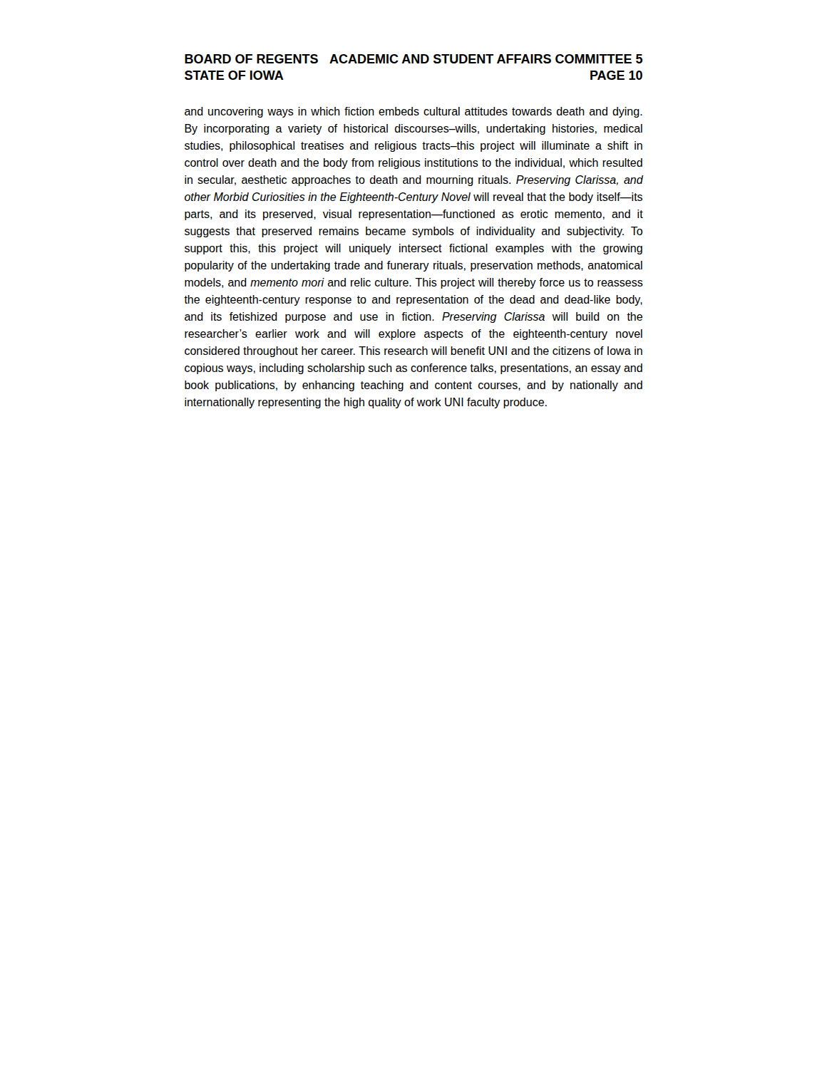BOARD OF REGENTS
STATE OF IOWA
ACADEMIC AND STUDENT AFFAIRS COMMITTEE 5
PAGE 10
and uncovering ways in which fiction embeds cultural attitudes towards death and dying. By incorporating a variety of historical discourses–wills, undertaking histories, medical studies, philosophical treatises and religious tracts–this project will illuminate a shift in control over death and the body from religious institutions to the individual, which resulted in secular, aesthetic approaches to death and mourning rituals. Preserving Clarissa, and other Morbid Curiosities in the Eighteenth-Century Novel will reveal that the body itself—its parts, and its preserved, visual representation—functioned as erotic memento, and it suggests that preserved remains became symbols of individuality and subjectivity. To support this, this project will uniquely intersect fictional examples with the growing popularity of the undertaking trade and funerary rituals, preservation methods, anatomical models, and memento mori and relic culture. This project will thereby force us to reassess the eighteenth-century response to and representation of the dead and dead-like body, and its fetishized purpose and use in fiction. Preserving Clarissa will build on the researcher’s earlier work and will explore aspects of the eighteenth-century novel considered throughout her career. This research will benefit UNI and the citizens of Iowa in copious ways, including scholarship such as conference talks, presentations, an essay and book publications, by enhancing teaching and content courses, and by nationally and internationally representing the high quality of work UNI faculty produce.